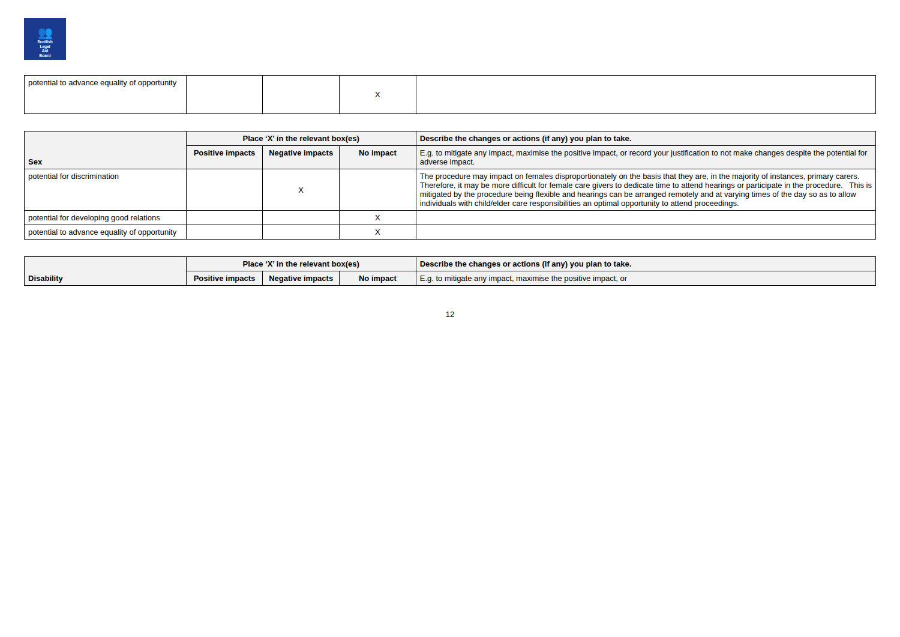👥
Scottish
Legal
Aid
Board
| potential to advance equality of opportunity | | | X | |
| Sex | Place ‘X’ in the relevant box(es) | Describe the changes or actions (if any) you plan to take. |
| Positive impacts | Negative impacts | No impact | E.g. to mitigate any impact, maximise the positive impact, or record your justification to not make changes despite the potential for adverse impact. |
| potential for discrimination | | X | | The procedure may impact on females disproportionately on the basis that they are, in the majority of instances, primary carers. Therefore, it may be more difficult for female care givers to dedicate time to attend hearings or participate in the procedure. This is mitigated by the procedure being flexible and hearings can be arranged remotely and at varying times of the day so as to allow individuals with child/elder care responsibilities an optimal opportunity to attend proceedings. |
| potential for developing good relations | | | X | |
| potential to advance equality of opportunity | | | X | |
| Disability | Place ‘X’ in the relevant box(es) | Describe the changes or actions (if any) you plan to take. |
| Positive impacts | Negative impacts | No impact | E.g. to mitigate any impact, maximise the positive impact, or |
12